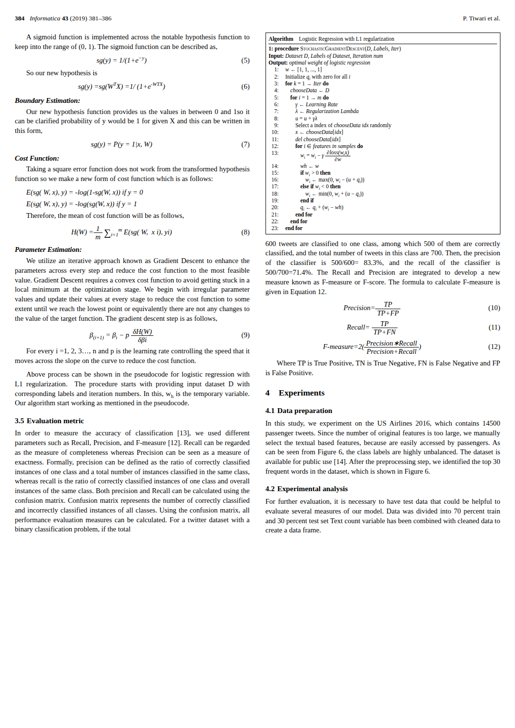384 Informatica 43 (2019) 381–386
P. Tiwari et al.
A sigmoid function is implemented across the notable hypothesis function to keep into the range of (0, 1). The sigmoid function can be described as,
sg(y) = 1/(1+e−y)
(5)
So our new hypothesis is
sg(y) =sg(WTX) =1/ (1+e-WTX)
(6)
Boundary Estimation:
Our new hypothesis function provides us the values in between 0 and 1so it can be clarified probability of y would be 1 for given X and this can be written in this form,
sg(y) = P(y = 1|x, W)
(7)
Cost Function:
Taking a square error function does not work from the transformed hypothesis function so we make a new form of cost function which is as follows:
E(sg( W, x), y) = -log(1-sg(W, x)) if y = 0
E(sg( W, x), y) = -log(sg(W, x)) if y = 1
Therefore, the mean of cost function will be as follows,
H(W) =1 m ∑i=1m E(sg( W, x i), yi)
(8)
Parameter Estimation:
We utilize an iterative approach known as Gradient Descent to enhance the parameters across every step and reduce the cost function to the most feasible value. Gradient Descent requires a convex cost function to avoid getting stuck in a local minimum at the optimization stage. We begin with irregular parameter values and update their values at every stage to reduce the cost function to some extent until we reach the lowest point or equivalently there are not any changes to the value of the target function. The gradient descent step is as follows,
β(i+1) = βi − p δH(W) δβi
(9)
For every i =1, 2, 3…, n and p is the learning rate controlling the speed that it moves across the slope on the curve to reduce the cost function.
Above process can be shown in the pseudocode for logistic regression with L1 regularization. The procedure starts with providing input dataset D with corresponding labels and iteration numbers. In this, wh is the temporary variable. Our algorithm start working as mentioned in the pseudocode.
3.5 Evaluation metric
In order to measure the accuracy of classification [13], we used different parameters such as Recall, Precision, and F-measure [12]. Recall can be regarded as the measure of completeness whereas Precision can be seen as a measure of exactness. Formally, precision can be defined as the ratio of correctly classified instances of one class and a total number of instances classified in the same class, whereas recall is the ratio of correctly classified instances of one class and overall instances of the same class. Both precision and Recall can be calculated using the confusion matrix. Confusion matrix represents the number of correctly classified and incorrectly classified instances of all classes. Using the confusion matrix, all performance evaluation measures can be calculated. For a twitter dataset with a binary classification problem, if the total
Algorithm Logistic Regression with L1 regularization
1: procedure StochasticGradientDescent(D, Labels, Iter)
Input: Dataset D, Labels of Dataset, Iteration num
Output: optimal weight of logistic regression
w ← [1, 1, ..., 1]
Initialize qi with zero for all i
for k = 1 → Iter do
chooseData ← D
for i = 1 → m do
γ ← Learning Rate
λ ← Regularization Lambda
u = u + γλ
Select a index of chooseData idx randomly
x ← chooseData[idx]
del chooseData[idx]
for i ∈ features in samples do
wi = wi − γ ∂loss(w,x)∂w
wh ← w
if wi > 0 then
wi ← max(0, wi − (u + qi))
else if wi < 0 then
wi ← min(0, wi + (u − qi))
end if
qi ← qi + (wi − wh)
end for
end for
end for
600 tweets are classified to one class, among which 500 of them are correctly classified, and the total number of tweets in this class are 700. Then, the precision of the classifier is 500/600= 83.3%, and the recall of the classifier is 500/700=71.4%. The Recall and Precision are integrated to develop a new measure known as F-measure or F-score. The formula to calculate F-measure is given in Equation 12.
Precision=TP TP+FP
(10)
Recall= TP TP+FN
(11)
F-measure=2(Precision∗Recall Precision+Recall)
(12)
Where TP is True Positive, TN is True Negative, FN is False Negative and FP is False Positive.
4 Experiments
4.1 Data preparation
In this study, we experiment on the US Airlines 2016, which contains 14500 passenger tweets. Since the number of original features is too large, we manually select the textual based features, because are easily accessed by passengers. As can be seen from Figure 6, the class labels are highly unbalanced. The dataset is available for public use [14]. After the preprocessing step, we identified the top 30 frequent words in the dataset, which is shown in Figure 6.
4.2 Experimental analysis
For further evaluation, it is necessary to have test data that could be helpful to evaluate several measures of our model. Data was divided into 70 percent train and 30 percent test set Text count variable has been combined with cleaned data to create a data frame.